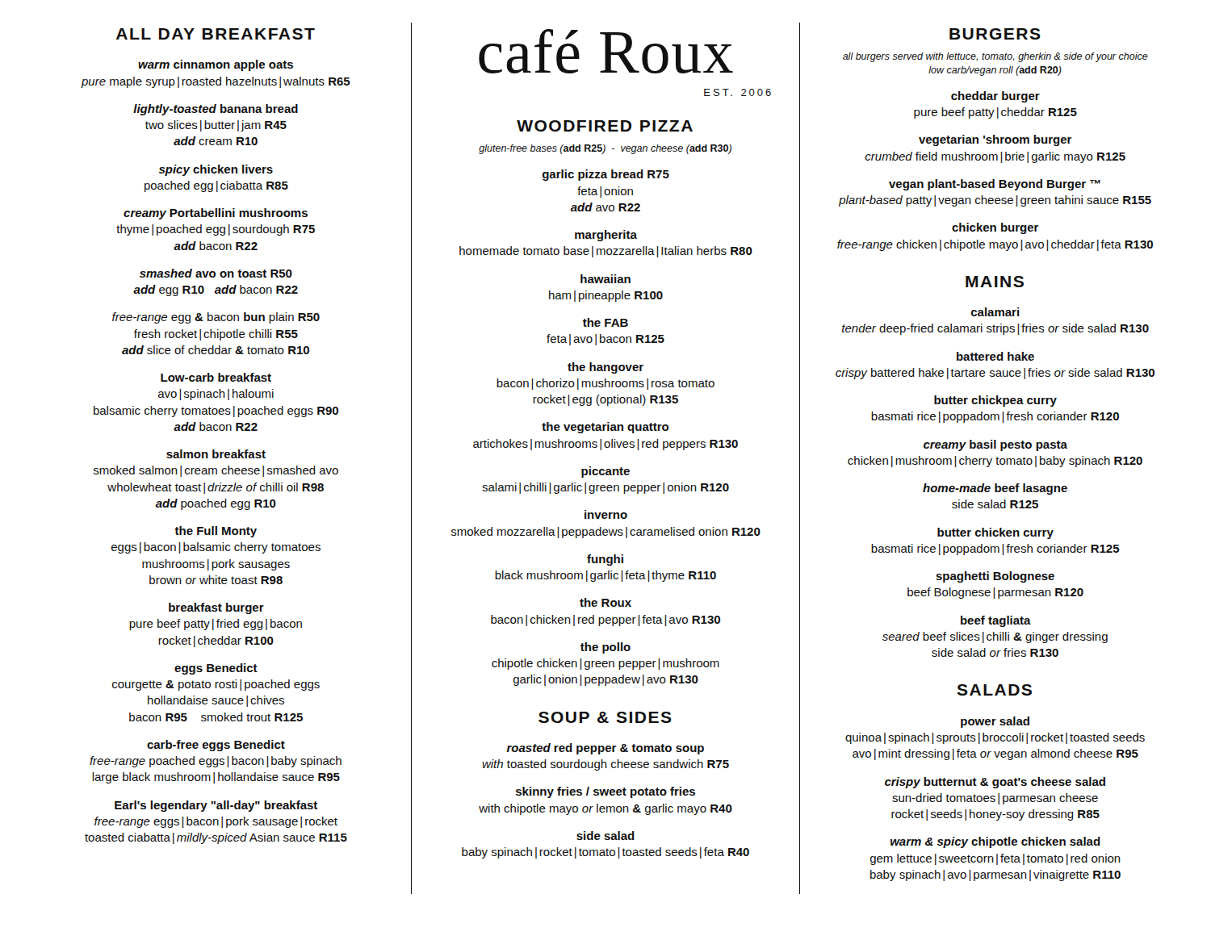All Day Breakfast
warm cinnamon apple oats pure maple syrup|roasted hazelnuts|walnuts R65
lightly-toasted banana bread two slices|butter|jam R45 add cream R10
spicy chicken livers poached egg|ciabatta R85
creamy Portabellini mushrooms thyme|poached egg|sourdough R75 add bacon R22
smashed avo on toast R50 add egg R10 add bacon R22
free-range egg & bacon bun plain R50 fresh rocket|chipotle chilli R55 add slice of cheddar & tomato R10
Low-carb breakfast avo|spinach|haloumi balsamic cherry tomatoes|poached eggs R90 add bacon R22
salmon breakfast smoked salmon|cream cheese|smashed avo wholewheat toast|drizzle of chilli oil R98 add poached egg R10
the Full Monty eggs|bacon|balsamic cherry tomatoes mushrooms|pork sausages brown or white toast R98
breakfast burger pure beef patty|fried egg|bacon rocket|cheddar R100
eggs Benedict courgette & potato rosti|poached eggs hollandaise sauce|chives bacon R95 smoked trout R125
carb-free eggs Benedict free-range poached eggs|bacon|baby spinach large black mushroom|hollandaise sauce R95
Earl's legendary "all-day" breakfast free-range eggs|bacon|pork sausage|rocket toasted ciabatta|mildly-spiced Asian sauce R115
café Roux
EST. 2006
Woodfired Pizza
gluten-free bases (add R25) - vegan cheese (add R30)
garlic pizza bread R75 feta|onion add avo R22
margherita homemade tomato base|mozzarella|Italian herbs R80
hawaiian ham|pineapple R100
the FAB feta|avo|bacon R125
the hangover bacon|chorizo|mushrooms|rosa tomato rocket|egg (optional) R135
the vegetarian quattro artichokes|mushrooms|olives|red peppers R130
piccante salami|chilli|garlic|green pepper|onion R120
inverno smoked mozzarella|peppadews|caramelised onion R120
funghi black mushroom|garlic|feta|thyme R110
the Roux bacon|chicken|red pepper|feta|avo R130
the pollo chipotle chicken|green pepper|mushroom garlic|onion|peppadew|avo R130
Soup & Sides
roasted red pepper & tomato soup with toasted sourdough cheese sandwich R75
skinny fries / sweet potato fries with chipotle mayo or lemon & garlic mayo R40
side salad baby spinach|rocket|tomato|toasted seeds|feta R40
Burgers
all burgers served with lettuce, tomato, gherkin & side of your choice
low carb/vegan roll (add R20)
cheddar burger pure beef patty|cheddar R125
vegetarian 'shroom burger crumbed field mushroom|brie|garlic mayo R125
vegan plant-based Beyond Burger ™ plant-based patty|vegan cheese|green tahini sauce R155
chicken burger free-range chicken|chipotle mayo|avo|cheddar|feta R130
Mains
calamari tender deep-fried calamari strips|fries or side salad R130
battered hake crispy battered hake|tartare sauce|fries or side salad R130
butter chickpea curry basmati rice|poppadom|fresh coriander R120
creamy basil pesto pasta chicken|mushroom|cherry tomato|baby spinach R120
home-made beef lasagne side salad R125
butter chicken curry basmati rice|poppadom|fresh coriander R125
spaghetti Bolognese beef Bolognese|parmesan R120
beef tagliata seared beef slices|chilli & ginger dressing side salad or fries R130
Salads
power salad quinoa|spinach|sprouts|broccoli|rocket|toasted seeds avo|mint dressing|feta or vegan almond cheese R95
crispy butternut & goat's cheese salad sun-dried tomatoes|parmesan cheese rocket|seeds|honey-soy dressing R85
warm & spicy chipotle chicken salad gem lettuce|sweetcorn|feta|tomato|red onion baby spinach|avo|parmesan|vinaigrette R110